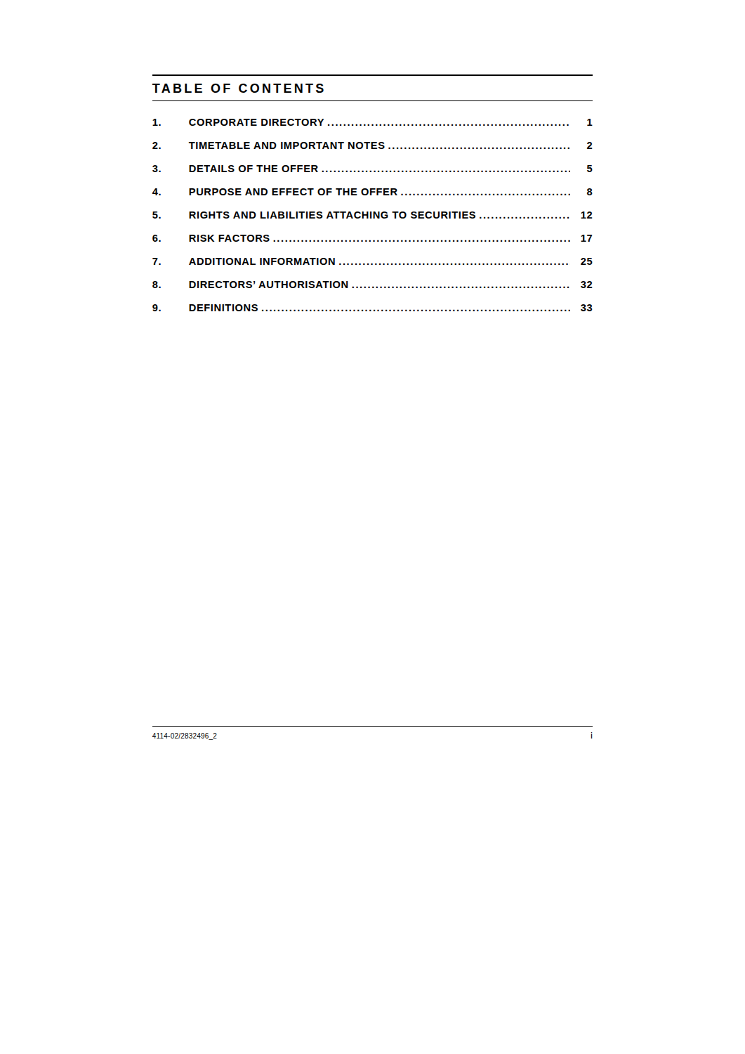Table of Contents
1. CORPORATE DIRECTORY .................................................................................................. 1
2. TIMETABLE AND IMPORTANT NOTES .................................................................................................. 2
3. DETAILS OF THE OFFER .................................................................................................. 5
4. PURPOSE AND EFFECT OF THE OFFER .................................................................................................. 8
5. RIGHTS AND LIABILITIES ATTACHING TO SECURITIES .................................................................................................. 12
6. RISK FACTORS .................................................................................................. 17
7. ADDITIONAL INFORMATION .................................................................................................. 25
8. DIRECTORS’ AUTHORISATION .................................................................................................. 32
9. DEFINITIONS .................................................................................................. 33
4114-02/2832496_2 i